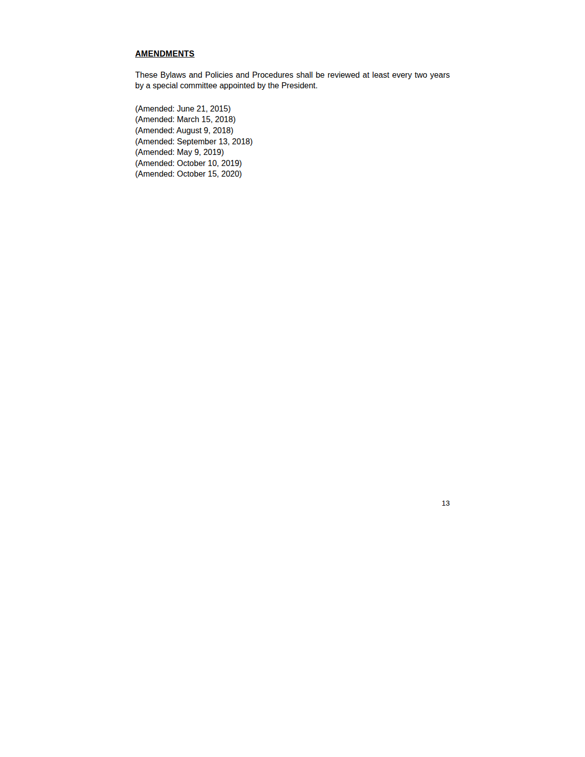AMENDMENTS
These Bylaws and Policies and Procedures shall be reviewed at least every two years by a special committee appointed by the President.
(Amended: June 21, 2015)
(Amended: March 15, 2018)
(Amended: August 9, 2018)
(Amended: September 13, 2018)
(Amended: May 9, 2019)
(Amended: October 10, 2019)
(Amended: October 15, 2020)
13